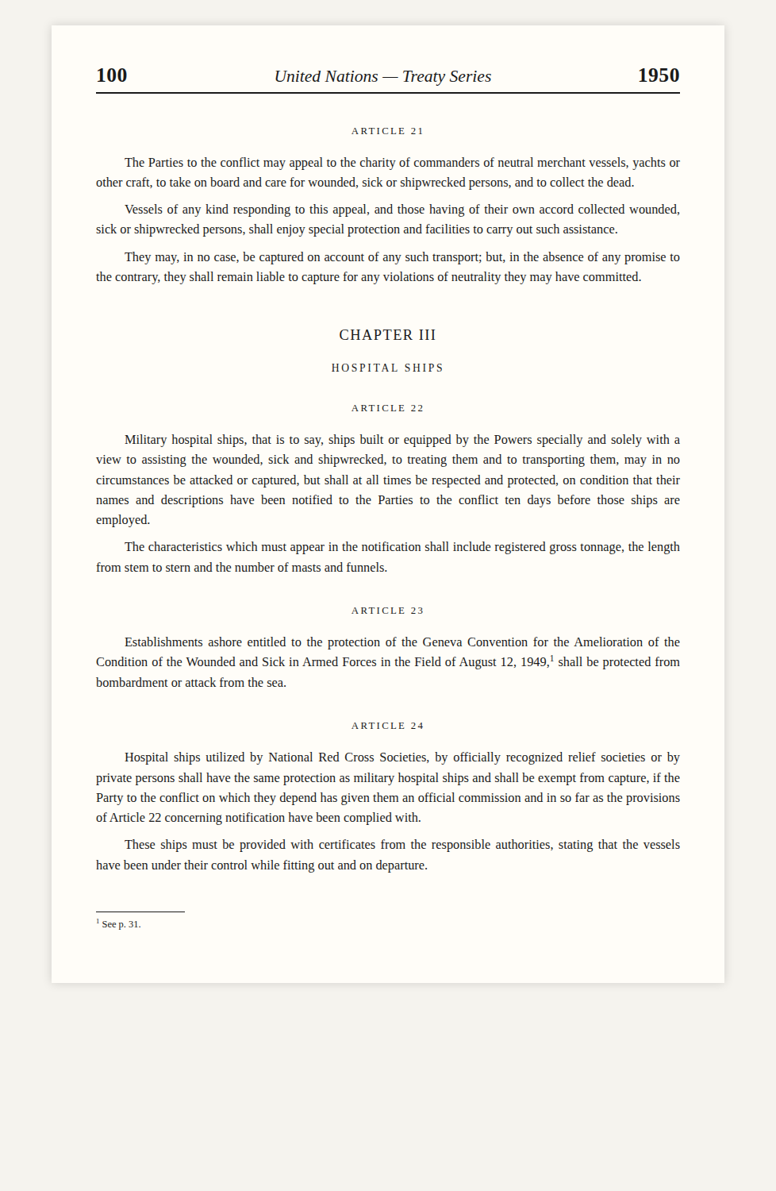100 United Nations — Treaty Series 1950
Article 21
The Parties to the conflict may appeal to the charity of commanders of neutral merchant vessels, yachts or other craft, to take on board and care for wounded, sick or shipwrecked persons, and to collect the dead.
Vessels of any kind responding to this appeal, and those having of their own accord collected wounded, sick or shipwrecked persons, shall enjoy special protection and facilities to carry out such assistance.
They may, in no case, be captured on account of any such transport; but, in the absence of any promise to the contrary, they shall remain liable to capture for any violations of neutrality they may have committed.
CHAPTER III
Hospital Ships
Article 22
Military hospital ships, that is to say, ships built or equipped by the Powers specially and solely with a view to assisting the wounded, sick and shipwrecked, to treating them and to transporting them, may in no circumstances be attacked or captured, but shall at all times be respected and protected, on condition that their names and descriptions have been notified to the Parties to the conflict ten days before those ships are employed.
The characteristics which must appear in the notification shall include registered gross tonnage, the length from stem to stern and the number of masts and funnels.
Article 23
Establishments ashore entitled to the protection of the Geneva Convention for the Amelioration of the Condition of the Wounded and Sick in Armed Forces in the Field of August 12, 1949,1 shall be protected from bombardment or attack from the sea.
Article 24
Hospital ships utilized by National Red Cross Societies, by officially recognized relief societies or by private persons shall have the same protection as military hospital ships and shall be exempt from capture, if the Party to the conflict on which they depend has given them an official commission and in so far as the provisions of Article 22 concerning notification have been complied with.
These ships must be provided with certificates from the responsible authorities, stating that the vessels have been under their control while fitting out and on departure.
1 See p. 31.